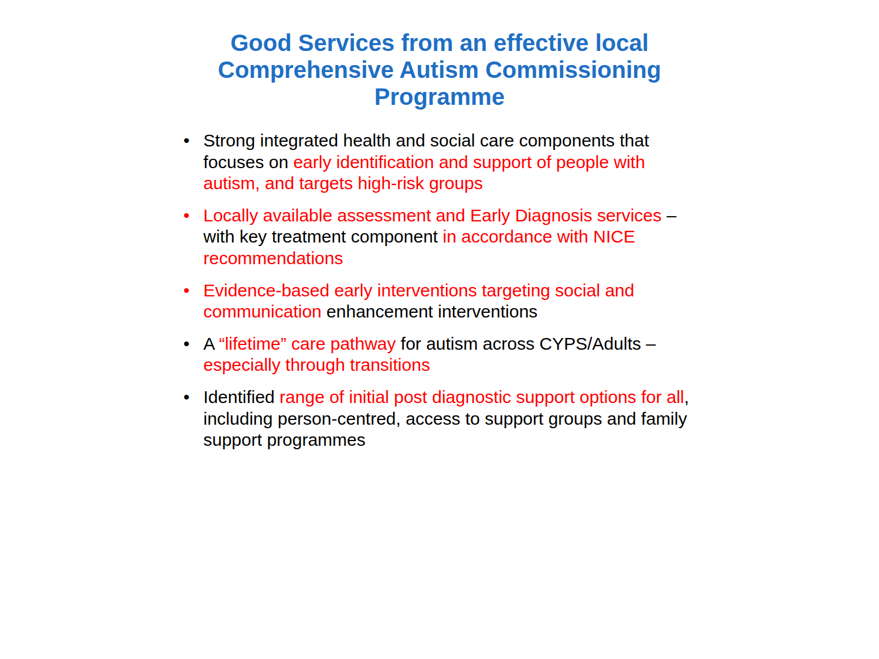Good Services from an effective local Comprehensive Autism Commissioning Programme
Strong integrated health and social care components that focuses on early identification and support of people with autism, and targets high-risk groups
Locally available assessment and Early Diagnosis services – with key treatment component in accordance with NICE recommendations
Evidence-based early interventions targeting social and communication enhancement interventions
A “lifetime” care pathway for autism across CYPS/Adults – especially through transitions
Identified range of initial post diagnostic support options for all, including person-centred, access to support groups and family support programmes